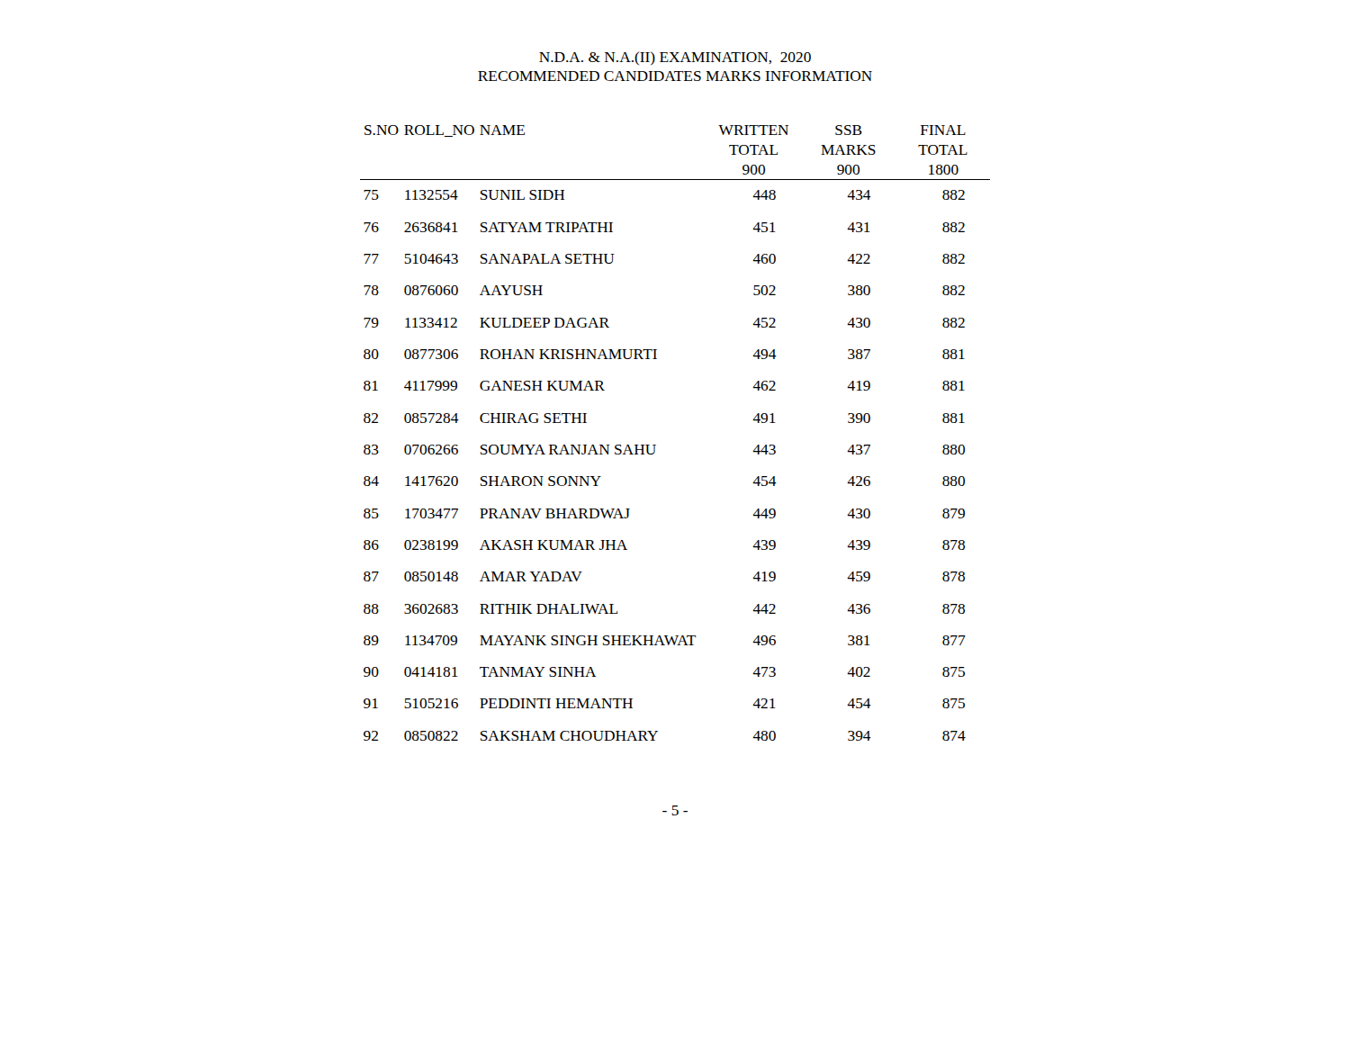N.D.A. & N.A.(II) EXAMINATION, 2020
RECOMMENDED CANDIDATES MARKS INFORMATION
| S.NO | ROLL_NO | NAME | WRITTEN TOTAL 900 | SSB MARKS 900 | FINAL TOTAL 1800 |
| --- | --- | --- | --- | --- | --- |
| 75 | 1132554 | SUNIL SIDH | 448 | 434 | 882 |
| 76 | 2636841 | SATYAM TRIPATHI | 451 | 431 | 882 |
| 77 | 5104643 | SANAPALA SETHU | 460 | 422 | 882 |
| 78 | 0876060 | AAYUSH | 502 | 380 | 882 |
| 79 | 1133412 | KULDEEP DAGAR | 452 | 430 | 882 |
| 80 | 0877306 | ROHAN KRISHNAMURTI | 494 | 387 | 881 |
| 81 | 4117999 | GANESH KUMAR | 462 | 419 | 881 |
| 82 | 0857284 | CHIRAG SETHI | 491 | 390 | 881 |
| 83 | 0706266 | SOUMYA RANJAN SAHU | 443 | 437 | 880 |
| 84 | 1417620 | SHARON SONNY | 454 | 426 | 880 |
| 85 | 1703477 | PRANAV BHARDWAJ | 449 | 430 | 879 |
| 86 | 0238199 | AKASH KUMAR JHA | 439 | 439 | 878 |
| 87 | 0850148 | AMAR YADAV | 419 | 459 | 878 |
| 88 | 3602683 | RITHIK DHALIWAL | 442 | 436 | 878 |
| 89 | 1134709 | MAYANK SINGH SHEKHAWAT | 496 | 381 | 877 |
| 90 | 0414181 | TANMAY SINHA | 473 | 402 | 875 |
| 91 | 5105216 | PEDDINTI HEMANTH | 421 | 454 | 875 |
| 92 | 0850822 | SAKSHAM CHOUDHARY | 480 | 394 | 874 |
- 5 -